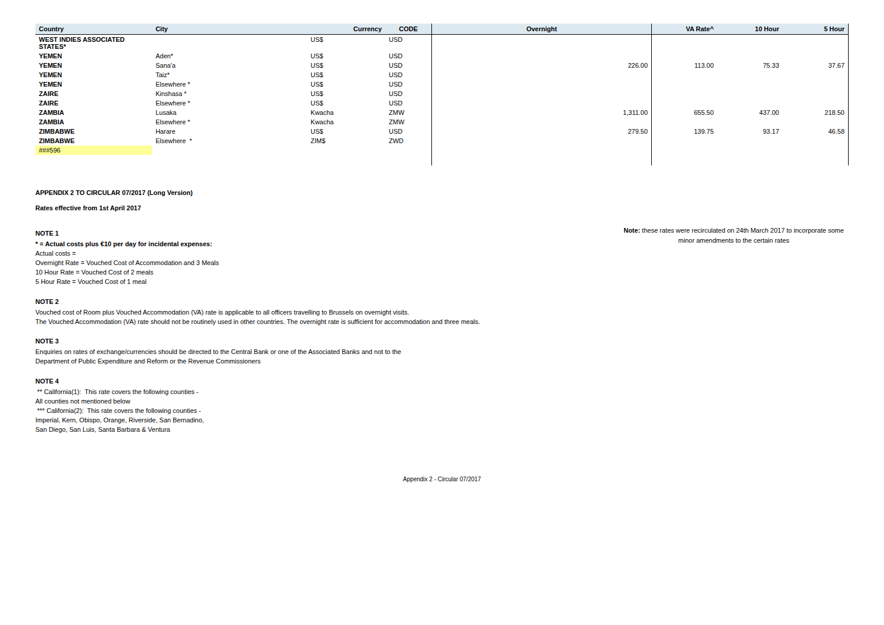| Country | City | Currency | CODE | Overnight | VA Rate^ | 10 Hour | 5 Hour |
| --- | --- | --- | --- | --- | --- | --- | --- |
| WEST INDIES ASSOCIATED STATES* | | US$ | USD | | | | |
| YEMEN | Aden* | US$ | USD | | | | |
| YEMEN | Sana'a | US$ | USD | 226.00 | 113.00 | 75.33 | 37.67 |
| YEMEN | Taiz* | US$ | USD | | | | |
| YEMEN | Elsewhere * | US$ | USD | | | | |
| ZAIRE | Kinshasa * | US$ | USD | | | | |
| ZAIRE | Elsewhere * | US$ | USD | | | | |
| ZAMBIA | Lusaka | Kwacha | ZMW | 1,311.00 | 655.50 | 437.00 | 218.50 |
| ZAMBIA | Elsewhere * | Kwacha | ZMW | | | | |
| ZIMBABWE | Harare | US$ | USD | 279.50 | 139.75 | 93.17 | 46.58 |
| ZIMBABWE | Elsewhere * | ZIM$ | ZWD | | | | |
| ###596 | | | | | | | |
APPENDIX 2 TO CIRCULAR 07/2017 (Long Version)
Rates effective from 1st April 2017
Note: these rates were recirculated on 24th March 2017 to incorporate some minor amendments to the certain rates
NOTE 1
* = Actual costs plus €10 per day for incidental expenses:
Actual costs =
Overnight Rate = Vouched Cost of Accommodation and 3 Meals
10 Hour Rate = Vouched Cost of 2 meals
5 Hour Rate = Vouched Cost of 1 meal
NOTE 2
Vouched cost of Room plus Vouched Accommodation (VA) rate is applicable to all officers travelling to Brussels on overnight visits.
The Vouched Accommodation (VA) rate should not be routinely used in other countries. The overnight rate is sufficient for accommodation and three meals.
NOTE 3
Enquiries on rates of exchange/currencies should be directed to the Central Bank or one of the Associated Banks and not to the
Department of Public Expenditure and Reform or the Revenue Commissioners
NOTE 4
** California(1): This rate covers the following counties -
All counties not mentioned below
*** California(2): This rate covers the following counties -
Imperial, Kern, Obispo, Orange, Riverside, San Bernadino,
San Diego, San Luis, Santa Barbara & Ventura
Appendix 2 - Circular 07/2017